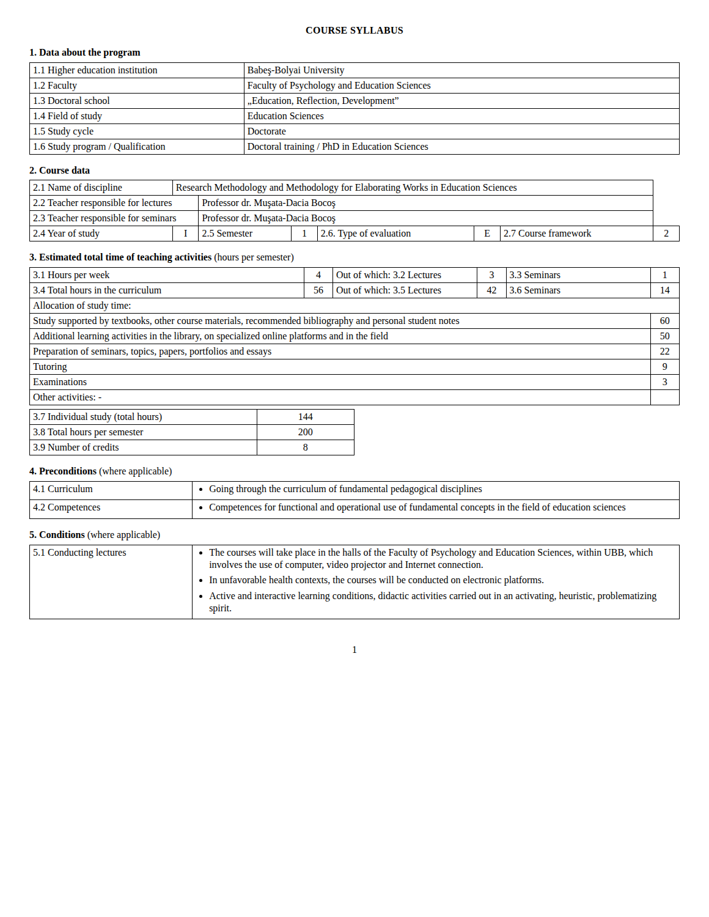COURSE SYLLABUS
1. Data about the program
| 1.1 Higher education institution | Babeş-Bolyai University |
| 1.2 Faculty | Faculty of Psychology and Education Sciences |
| 1.3 Doctoral school | „Education, Reflection, Development” |
| 1.4 Field of study | Education Sciences |
| 1.5 Study cycle | Doctorate |
| 1.6 Study program / Qualification | Doctoral training / PhD in Education Sciences |
2. Course data
| 2.1 Name of discipline | Research Methodology and Methodology for Elaborating Works in Education Sciences |
| 2.2 Teacher responsible for lectures | Professor dr. Muşata-Dacia Bocoş |
| 2.3 Teacher responsible for seminars | Professor dr. Muşata-Dacia Bocoş |
| 2.4 Year of study | I | 2.5 Semester | 1 | 2.6. Type of evaluation | E | 2.7 Course framework | 2 |
3. Estimated total time of teaching activities (hours per semester)
| 3.1 Hours per week | 4 | Out of which: 3.2 Lectures | 3 | 3.3 Seminars | 1 |
| 3.4 Total hours in the curriculum | 56 | Out of which: 3.5 Lectures | 42 | 3.6 Seminars | 14 |
| Allocation of study time: |
| Study supported by textbooks, other course materials, recommended bibliography and personal student notes | 60 |
| Additional learning activities in the library, on specialized online platforms and in the field | 50 |
| Preparation of seminars, topics, papers, portfolios and essays | 22 |
| Tutoring | 9 |
| Examinations | 3 |
| Other activities: - | |
| 3.7 Individual study (total hours) | 144 |
| 3.8 Total hours per semester | 200 |
| 3.9 Number of credits | 8 |
4. Preconditions (where applicable)
| 4.1 Curriculum | Going through the curriculum of fundamental pedagogical disciplines |
| 4.2 Competences | Competences for functional and operational use of fundamental concepts in the field of education sciences |
5. Conditions (where applicable)
| 5.1 Conducting lectures | The courses will take place in the halls of the Faculty of Psychology and Education Sciences, within UBB, which involves the use of computer, video projector and Internet connection. In unfavorable health contexts, the courses will be conducted on electronic platforms. Active and interactive learning conditions, didactic activities carried out in an activating, heuristic, problematizing spirit. |
1